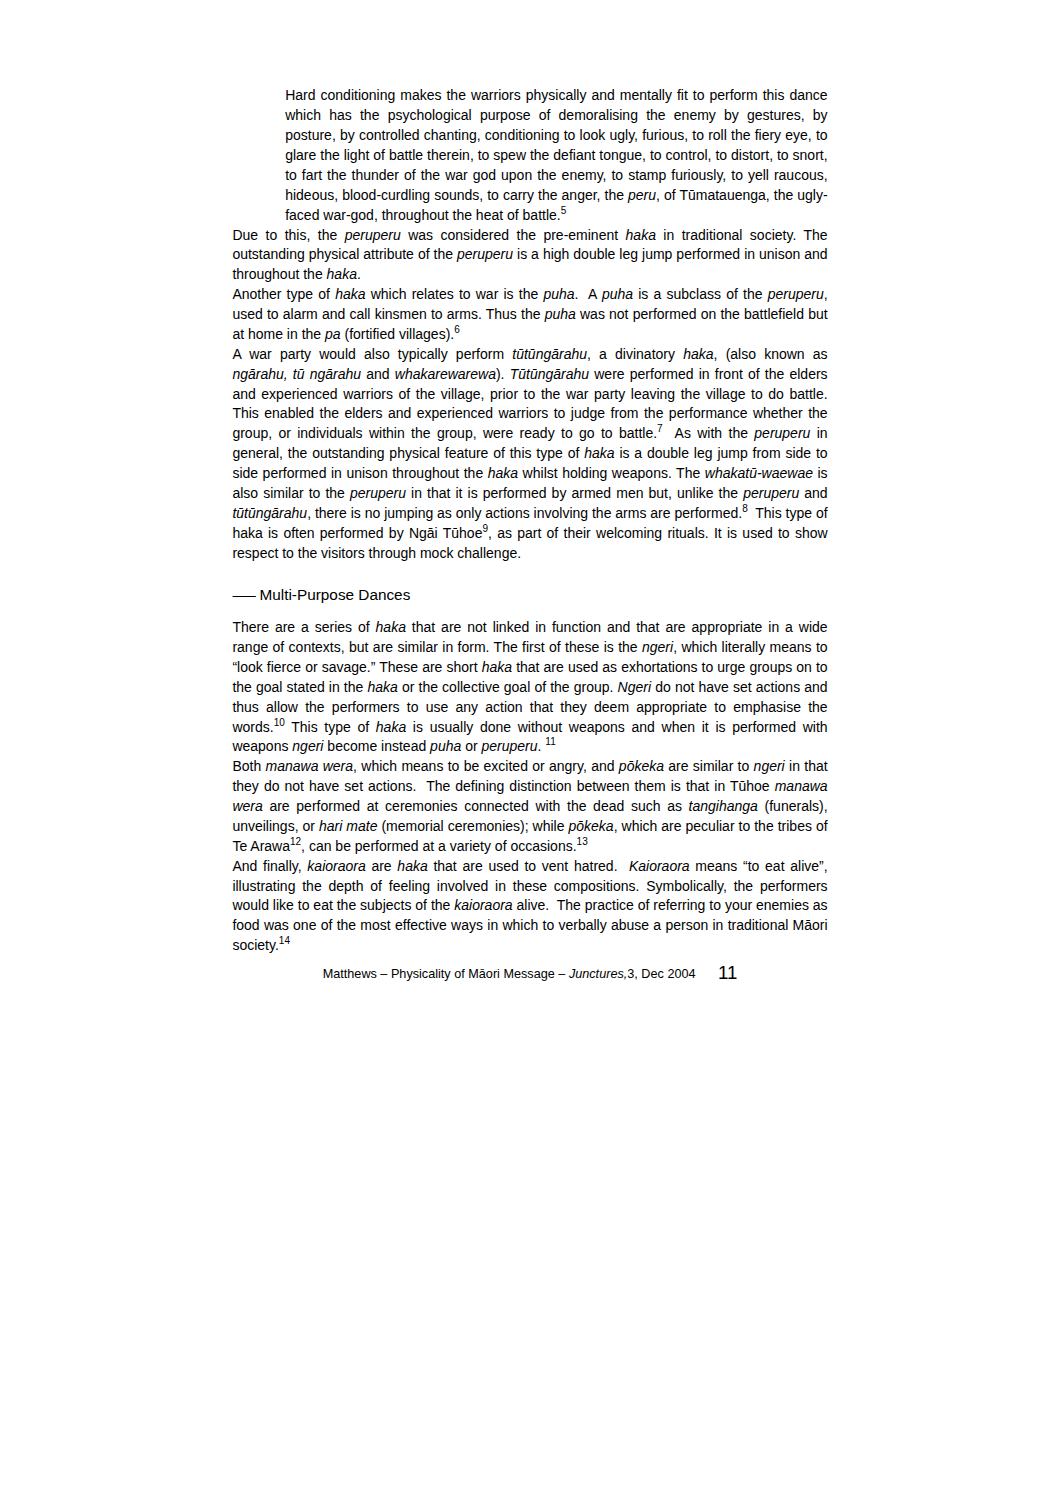Hard conditioning makes the warriors physically and mentally fit to perform this dance which has the psychological purpose of demoralising the enemy by gestures, by posture, by controlled chanting, conditioning to look ugly, furious, to roll the fiery eye, to glare the light of battle therein, to spew the defiant tongue, to control, to distort, to snort, to fart the thunder of the war god upon the enemy, to stamp furiously, to yell raucous, hideous, blood-curdling sounds, to carry the anger, the peru, of Tūmatauenga, the ugly-faced war-god, throughout the heat of battle.5
Due to this, the peruperu was considered the pre-eminent haka in traditional society. The outstanding physical attribute of the peruperu is a high double leg jump performed in unison and throughout the haka.
Another type of haka which relates to war is the puha. A puha is a subclass of the peruperu, used to alarm and call kinsmen to arms. Thus the puha was not performed on the battlefield but at home in the pa (fortified villages).6
A war party would also typically perform tūtūngārahu, a divinatory haka, (also known as ngārahu, tū ngārahu and whakarewarewa). Tūtūngārahu were performed in front of the elders and experienced warriors of the village, prior to the war party leaving the village to do battle. This enabled the elders and experienced warriors to judge from the performance whether the group, or individuals within the group, were ready to go to battle.7 As with the peruperu in general, the outstanding physical feature of this type of haka is a double leg jump from side to side performed in unison throughout the haka whilst holding weapons. The whakatū-waewae is also similar to the peruperu in that it is performed by armed men but, unlike the peruperu and tūtūngārahu, there is no jumping as only actions involving the arms are performed.8 This type of haka is often performed by Ngāi Tūhoe9, as part of their welcoming rituals. It is used to show respect to the visitors through mock challenge.
—– Multi-Purpose Dances
There are a series of haka that are not linked in function and that are appropriate in a wide range of contexts, but are similar in form. The first of these is the ngeri, which literally means to “look fierce or savage.” These are short haka that are used as exhortations to urge groups on to the goal stated in the haka or the collective goal of the group. Ngeri do not have set actions and thus allow the performers to use any action that they deem appropriate to emphasise the words.10 This type of haka is usually done without weapons and when it is performed with weapons ngeri become instead puha or peruperu. 11
Both manawa wera, which means to be excited or angry, and pōkeka are similar to ngeri in that they do not have set actions. The defining distinction between them is that in Tūhoe manawa wera are performed at ceremonies connected with the dead such as tangihanga (funerals), unveilings, or hari mate (memorial ceremonies); while pōkeka, which are peculiar to the tribes of Te Arawa12, can be performed at a variety of occasions.13
And finally, kaioraora are haka that are used to vent hatred. Kaioraora means “to eat alive”, illustrating the depth of feeling involved in these compositions. Symbolically, the performers would like to eat the subjects of the kaioraora alive. The practice of referring to your enemies as food was one of the most effective ways in which to verbally abuse a person in traditional Māori society.14
Matthews – Physicality of Māori Message – Junctures, 3, Dec 200411